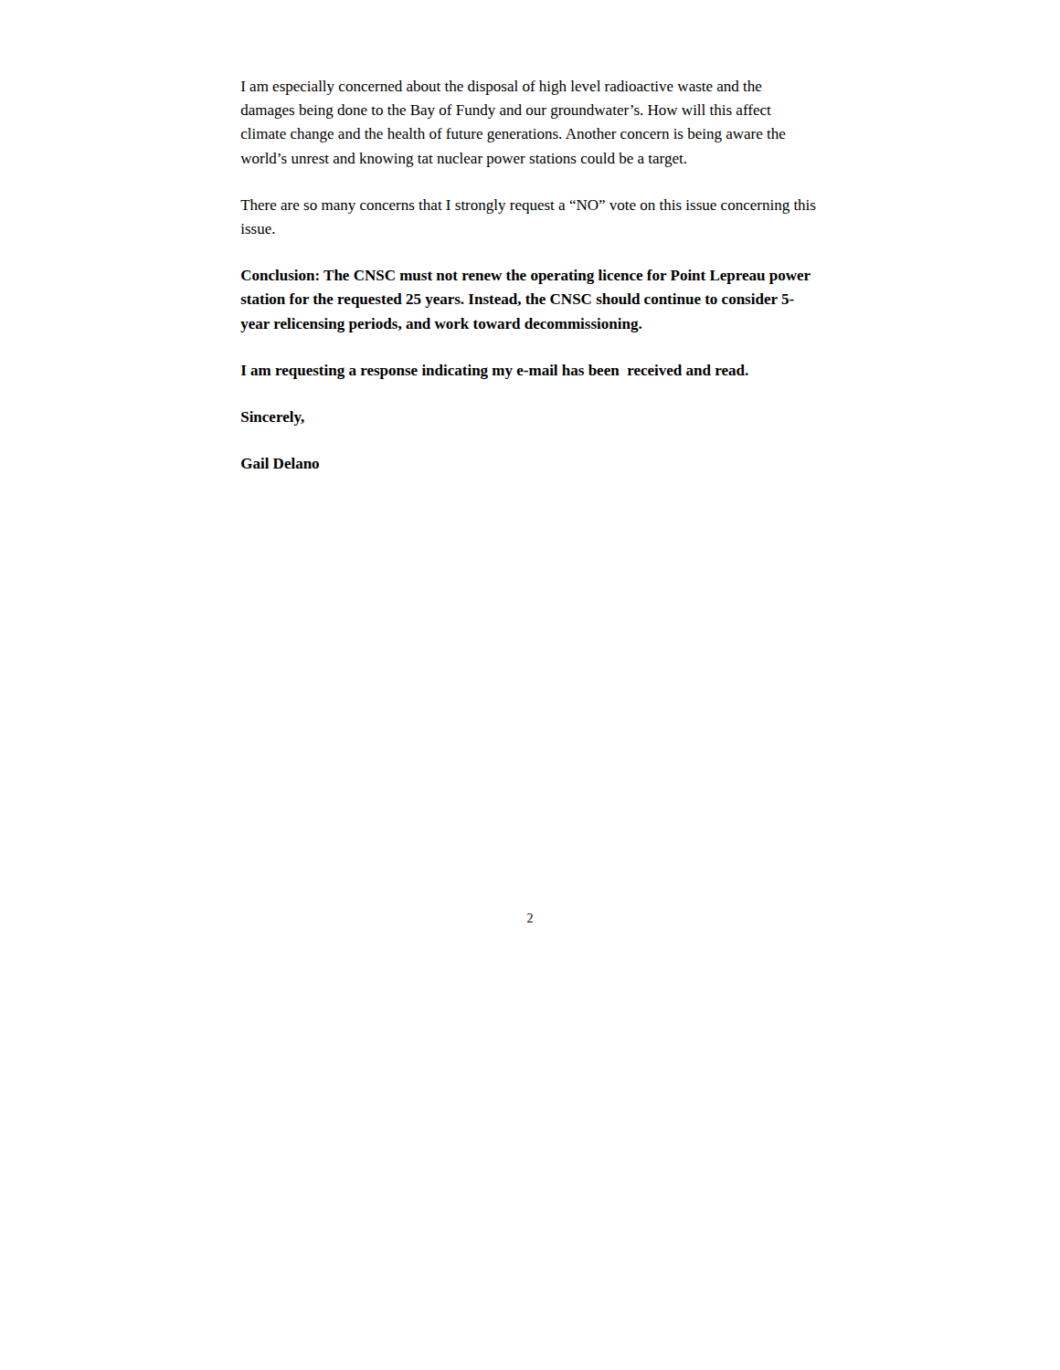I am especially concerned about the disposal of high level radioactive waste and the damages being done to the Bay of Fundy and our groundwater’s. How will this affect climate change and the health of future generations. Another concern is being aware the world’s unrest and knowing tat nuclear power stations could be a target.
There are so many concerns that I strongly request a “NO” vote on this issue concerning this issue.
Conclusion: The CNSC must not renew the operating licence for Point Lepreau power station for the requested 25 years. Instead, the CNSC should continue to consider 5-year relicensing periods, and work toward decommissioning.
I am requesting a response indicating my e-mail has been received and read.
Sincerely,
Gail Delano
2